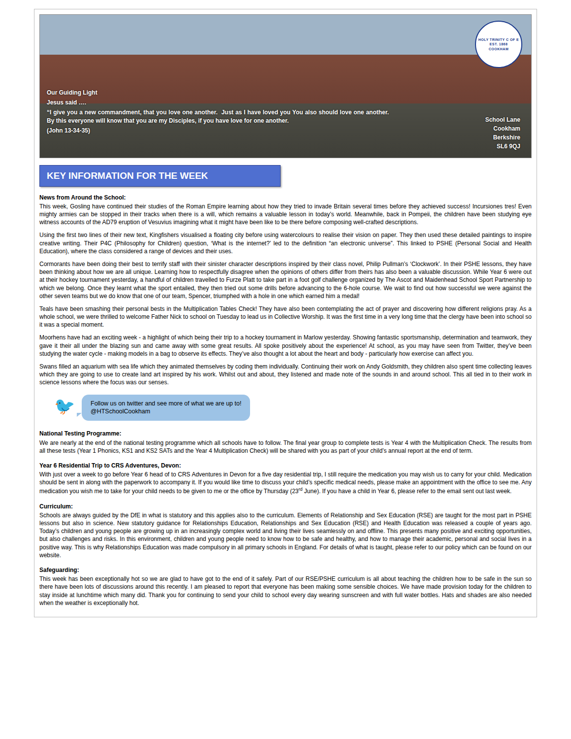HOLY TRINITY C OF E
EST. 1868
COOKHAM
Our Guiding Light
Jesus said ….
“I give you a new commandment, that you love one another. Just as I have loved you You also should love one another. By this everyone will know that you are my Disciples, if you have love for one another.
(John 13-34-35)
School Lane
Cookham
Berkshire
SL6 9QJ
KEY INFORMATION FOR THE WEEK
News from Around the School:
This week, Gosling have continued their studies of the Roman Empire learning about how they tried to invade Britain several times before they achieved success! Incursiones tres! Even mighty armies can be stopped in their tracks when there is a will, which remains a valuable lesson in today’s world. Meanwhile, back in Pompeii, the children have been studying eye witness accounts of the AD79 eruption of Vesuvius imagining what it might have been like to be there before composing well-crafted descriptions.
Using the first two lines of their new text, Kingfishers visualised a floating city before using watercolours to realise their vision on paper. They then used these detailed paintings to inspire creative writing. Their P4C (Philosophy for Children) question, ‘What is the internet?’ led to the definition “an electronic universe”. This linked to PSHE (Personal Social and Health Education), where the class considered a range of devices and their uses.
Cormorants have been doing their best to terrify staff with their sinister character descriptions inspired by their class novel, Philip Pullman’s ‘Clockwork’. In their PSHE lessons, they have been thinking about how we are all unique. Learning how to respectfully disagree when the opinions of others differ from theirs has also been a valuable discussion. While Year 6 were out at their hockey tournament yesterday, a handful of children travelled to Furze Platt to take part in a foot golf challenge organized by The Ascot and Maidenhead School Sport Partnership to which we belong. Once they learnt what the sport entailed, they then tried out some drills before advancing to the 6-hole course. We wait to find out how successful we were against the other seven teams but we do know that one of our team, Spencer, triumphed with a hole in one which earned him a medal!
Teals have been smashing their personal bests in the Multiplication Tables Check! They have also been contemplating the act of prayer and discovering how different religions pray. As a whole school, we were thrilled to welcome Father Nick to school on Tuesday to lead us in Collective Worship. It was the first time in a very long time that the clergy have been into school so it was a special moment.
Moorhens have had an exciting week - a highlight of which being their trip to a hockey tournament in Marlow yesterday. Showing fantastic sportsmanship, determination and teamwork, they gave it their all under the blazing sun and came away with some great results. All spoke positively about the experience! At school, as you may have seen from Twitter, they’ve been studying the water cycle - making models in a bag to observe its effects. They’ve also thought a lot about the heart and body - particularly how exercise can affect you.
Swans filled an aquarium with sea life which they animated themselves by coding them individually. Continuing their work on Andy Goldsmith, they children also spent time collecting leaves which they are going to use to create land art inspired by his work. Whilst out and about, they listened and made note of the sounds in and around school. This all tied in to their work in science lessons where the focus was our senses.
🐦
Follow us on twitter and see more of what we are up to!
@HTSchoolCookham
National Testing Programme:
We are nearly at the end of the national testing programme which all schools have to follow. The final year group to complete tests is Year 4 with the Multiplication Check. The results from all these tests (Year 1 Phonics, KS1 and KS2 SATs and the Year 4 Multiplication Check) will be shared with you as part of your child’s annual report at the end of term.
Year 6 Residential Trip to CRS Adventures, Devon:
With just over a week to go before Year 6 head of to CRS Adventures in Devon for a five day residential trip, I still require the medication you may wish us to carry for your child. Medication should be sent in along with the paperwork to accompany it. If you would like time to discuss your child’s specific medical needs, please make an appointment with the office to see me. Any medication you wish me to take for your child needs to be given to me or the office by Thursday (23rd June). If you have a child in Year 6, please refer to the email sent out last week.
Curriculum:
Schools are always guided by the DfE in what is statutory and this applies also to the curriculum. Elements of Relationship and Sex Education (RSE) are taught for the most part in PSHE lessons but also in science. New statutory guidance for Relationships Education, Relationships and Sex Education (RSE) and Health Education was released a couple of years ago. Today’s children and young people are growing up in an increasingly complex world and living their lives seamlessly on and offline. This presents many positive and exciting opportunities, but also challenges and risks. In this environment, children and young people need to know how to be safe and healthy, and how to manage their academic, personal and social lives in a positive way. This is why Relationships Education was made compulsory in all primary schools in England. For details of what is taught, please refer to our policy which can be found on our website.
Safeguarding:
This week has been exceptionally hot so we are glad to have got to the end of it safely. Part of our RSE/PSHE curriculum is all about teaching the children how to be safe in the sun so there have been lots of discussions around this recently. I am pleased to report that everyone has been making some sensible choices. We have made provision today for the children to stay inside at lunchtime which many did. Thank you for continuing to send your child to school every day wearing sunscreen and with full water bottles. Hats and shades are also needed when the weather is exceptionally hot.